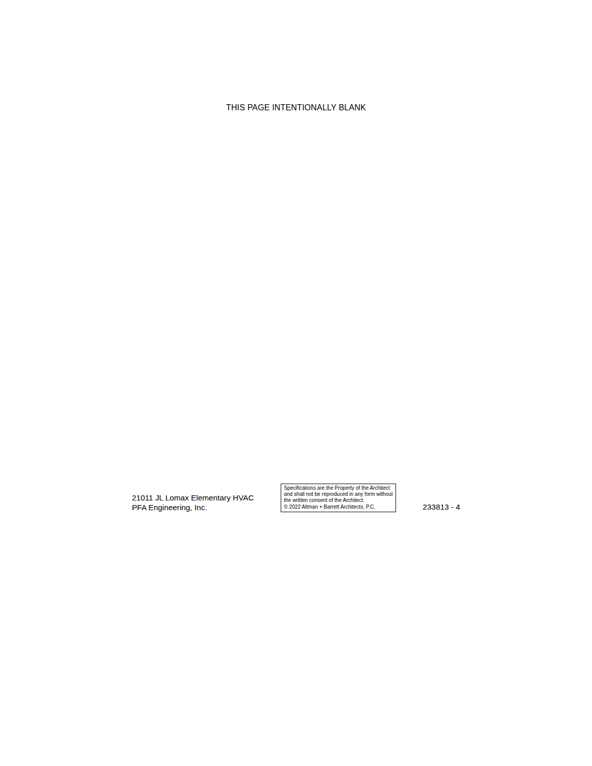THIS PAGE INTENTIONALLY BLANK
21011 JL Lomax Elementary HVAC
PFA Engineering, Inc.
Specifications are the Property of the Architect
and shall not be reproduced in any form without
the written consent of the Architect.
© 2022 Altman + Barrett Architects, P.C.
233813 - 4